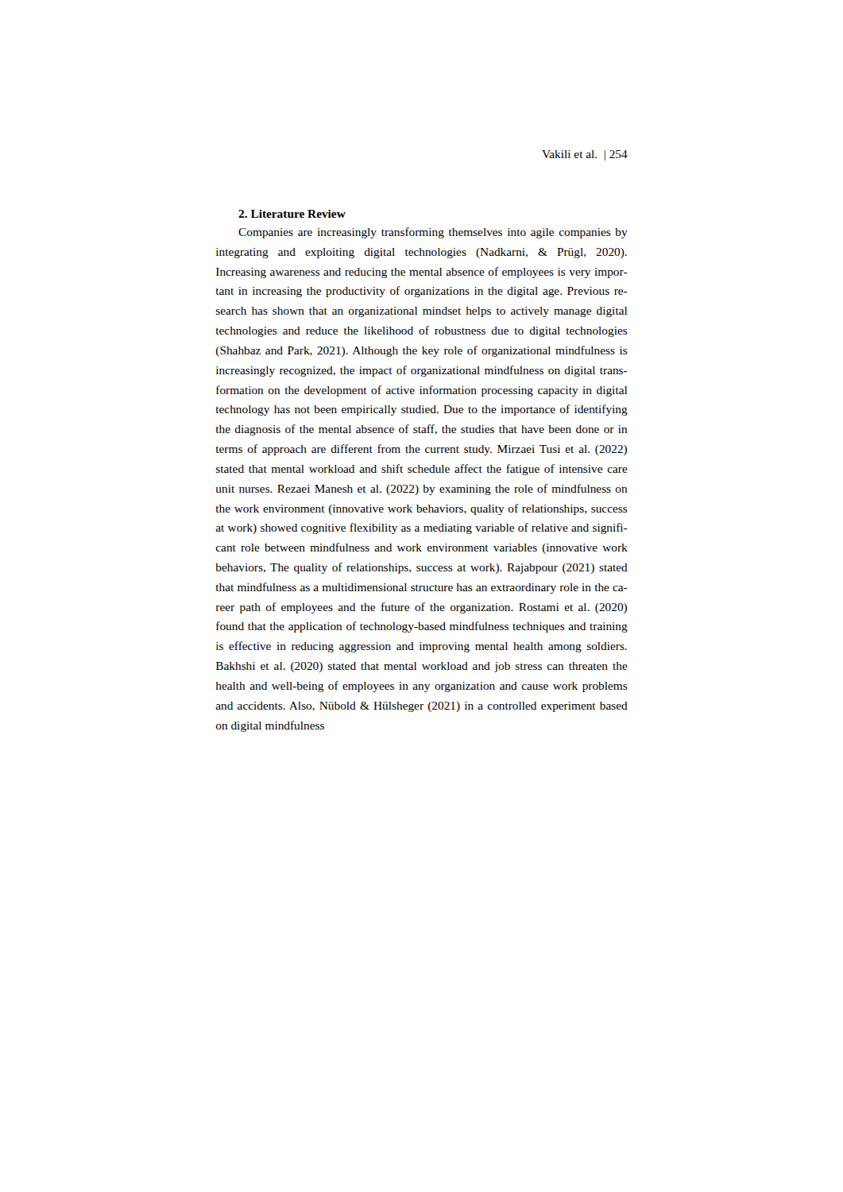Vakili et al. | 254
2. Literature Review
Companies are increasingly transforming themselves into agile companies by integrating and exploiting digital technologies (Nadkarni, & Prügl, 2020). Increasing awareness and reducing the mental absence of employees is very important in increasing the productivity of organizations in the digital age. Previous research has shown that an organizational mindset helps to actively manage digital technologies and reduce the likelihood of robustness due to digital technologies (Shahbaz and Park, 2021). Although the key role of organizational mindfulness is increasingly recognized, the impact of organizational mindfulness on digital transformation on the development of active information processing capacity in digital technology has not been empirically studied. Due to the importance of identifying the diagnosis of the mental absence of staff, the studies that have been done or in terms of approach are different from the current study. Mirzaei Tusi et al. (2022) stated that mental workload and shift schedule affect the fatigue of intensive care unit nurses. Rezaei Manesh et al. (2022) by examining the role of mindfulness on the work environment (innovative work behaviors, quality of relationships, success at work) showed cognitive flexibility as a mediating variable of relative and significant role between mindfulness and work environment variables (innovative work behaviors, The quality of relationships, success at work). Rajabpour (2021) stated that mindfulness as a multidimensional structure has an extraordinary role in the career path of employees and the future of the organization. Rostami et al. (2020) found that the application of technology-based mindfulness techniques and training is effective in reducing aggression and improving mental health among soldiers. Bakhshi et al. (2020) stated that mental workload and job stress can threaten the health and well-being of employees in any organization and cause work problems and accidents. Also, Nübold & Hülsheger (2021) in a controlled experiment based on digital mindfulness